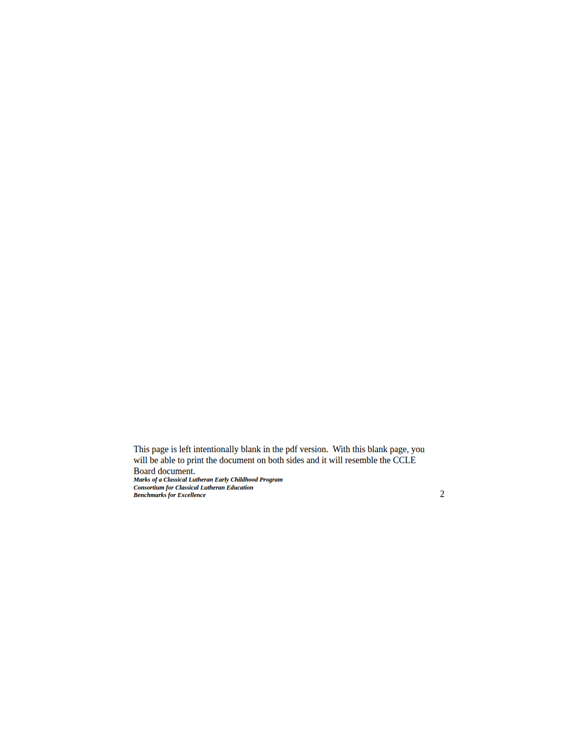This page is left intentionally blank in the pdf version. With this blank page, you will be able to print the document on both sides and it will resemble the CCLE Board document.
Marks of a Classical Lutheran Early Childhood Program
Consortium for Classical Lutheran Education
Benchmarks for Excellence
2